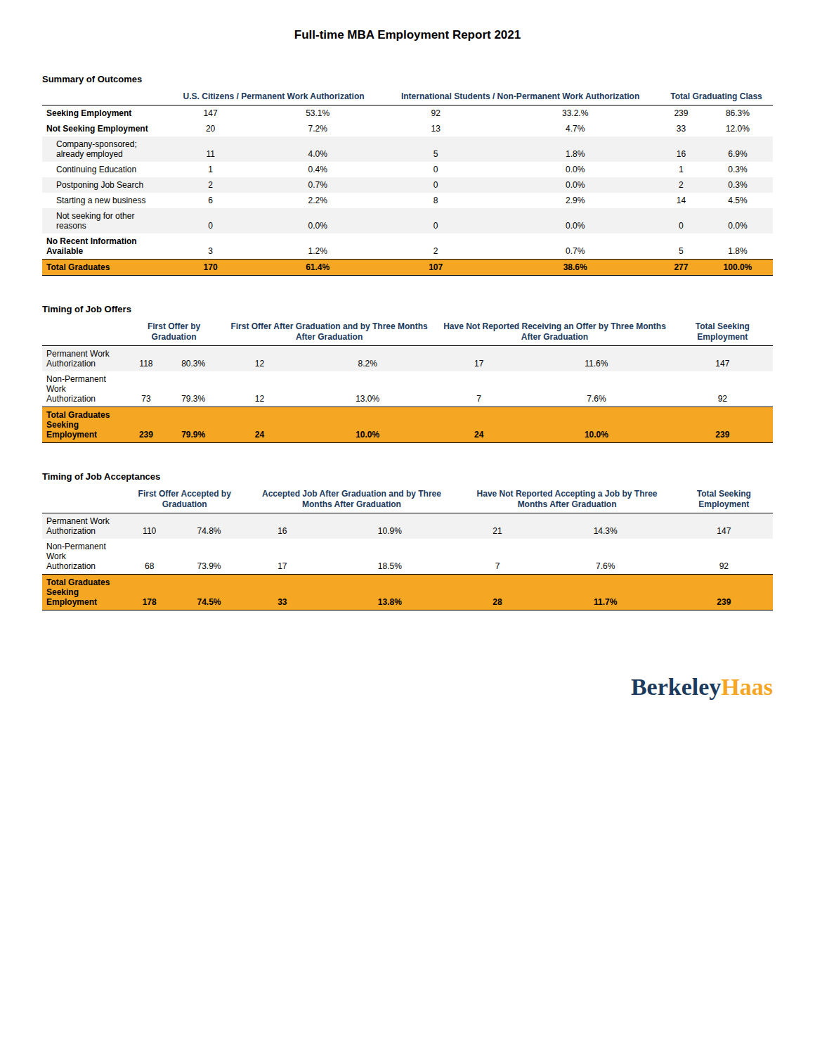Full-time MBA Employment Report 2021
Summary of Outcomes
| | U.S. Citizens / Permanent Work Authorization | International Students / Non-Permanent Work Authorization | Total Graduating Class |
| --- | --- | --- | --- |
| Seeking Employment | 147 | 53.1% | 92 | 33.2.% | 239 | 86.3% |
| Not Seeking Employment | 20 | 7.2% | 13 | 4.7% | 33 | 12.0% |
| Company-sponsored; already employed | 11 | 4.0% | 5 | 1.8% | 16 | 6.9% |
| Continuing Education | 1 | 0.4% | 0 | 0.0% | 1 | 0.3% |
| Postponing Job Search | 2 | 0.7% | 0 | 0.0% | 2 | 0.3% |
| Starting a new business | 6 | 2.2% | 8 | 2.9% | 14 | 4.5% |
| Not seeking for other reasons | 0 | 0.0% | 0 | 0.0% | 0 | 0.0% |
| No Recent Information Available | 3 | 1.2% | 2 | 0.7% | 5 | 1.8% |
| Total Graduates | 170 | 61.4% | 107 | 38.6% | 277 | 100.0% |
Timing of Job Offers
| | First Offer by Graduation | First Offer After Graduation and by Three Months After Graduation | Have Not Reported Receiving an Offer by Three Months After Graduation | Total Seeking Employment |
| --- | --- | --- | --- | --- |
| Permanent Work Authorization | 118 | 80.3% | 12 | 8.2% | 17 | 11.6% | 147 |
| Non-Permanent Work Authorization | 73 | 79.3% | 12 | 13.0% | 7 | 7.6% | 92 |
| Total Graduates Seeking Employment | 239 | 79.9% | 24 | 10.0% | 24 | 10.0% | 239 |
Timing of Job Acceptances
| | First Offer Accepted by Graduation | Accepted Job After Graduation and by Three Months After Graduation | Have Not Reported Accepting a Job by Three Months After Graduation | Total Seeking Employment |
| --- | --- | --- | --- | --- |
| Permanent Work Authorization | 110 | 74.8% | 16 | 10.9% | 21 | 14.3% | 147 |
| Non-Permanent Work Authorization | 68 | 73.9% | 17 | 18.5% | 7 | 7.6% | 92 |
| Total Graduates Seeking Employment | 178 | 74.5% | 33 | 13.8% | 28 | 11.7% | 239 |
Berkeley Haas